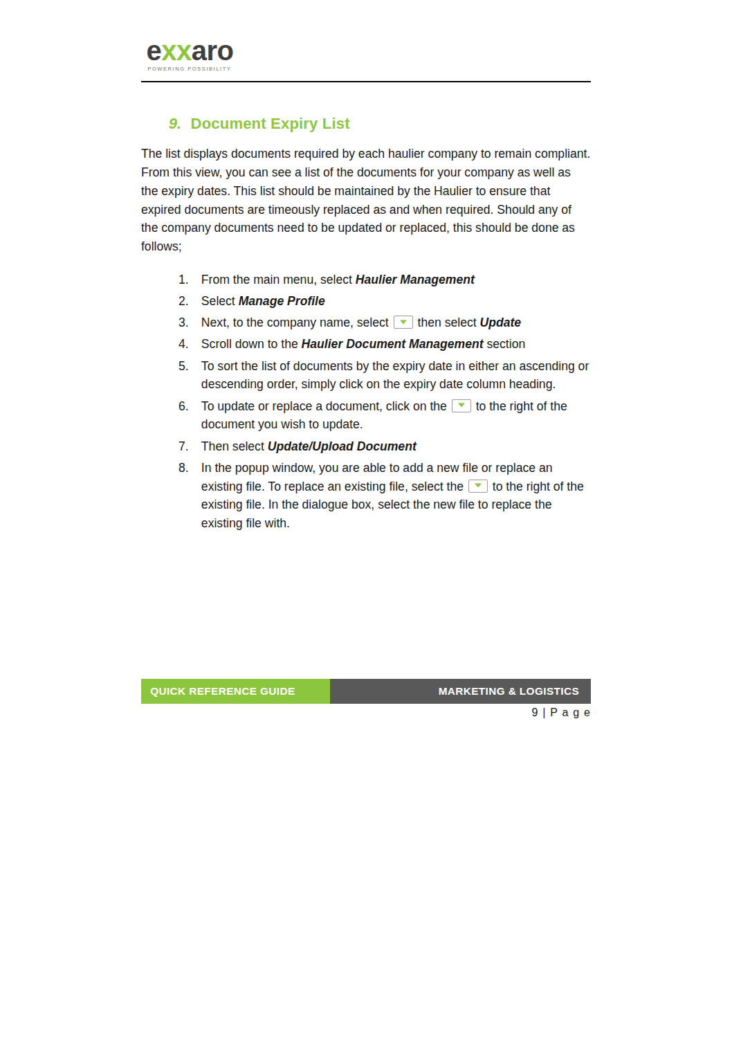exxaro
Powering Possibility
9. Document Expiry List
The list displays documents required by each haulier company to remain compliant. From this view, you can see a list of the documents for your company as well as the expiry dates. This list should be maintained by the Haulier to ensure that expired documents are timeously replaced as and when required. Should any of the company documents need to be updated or replaced, this should be done as follows;
From the main menu, select Haulier Management
Select Manage Profile
Next, to the company name, select then select Update
Scroll down to the Haulier Document Management section
To sort the list of documents by the expiry date in either an ascending or descending order, simply click on the expiry date column heading.
To update or replace a document, click on the to the right of the document you wish to update.
Then select Update/Upload Document
In the popup window, you are able to add a new file or replace an existing file. To replace an existing file, select the to the right of the existing file. In the dialogue box, select the new file to replace the existing file with.
QUICK REFERENCE GUIDE
MARKETING & LOGISTICS
9 | P a g e